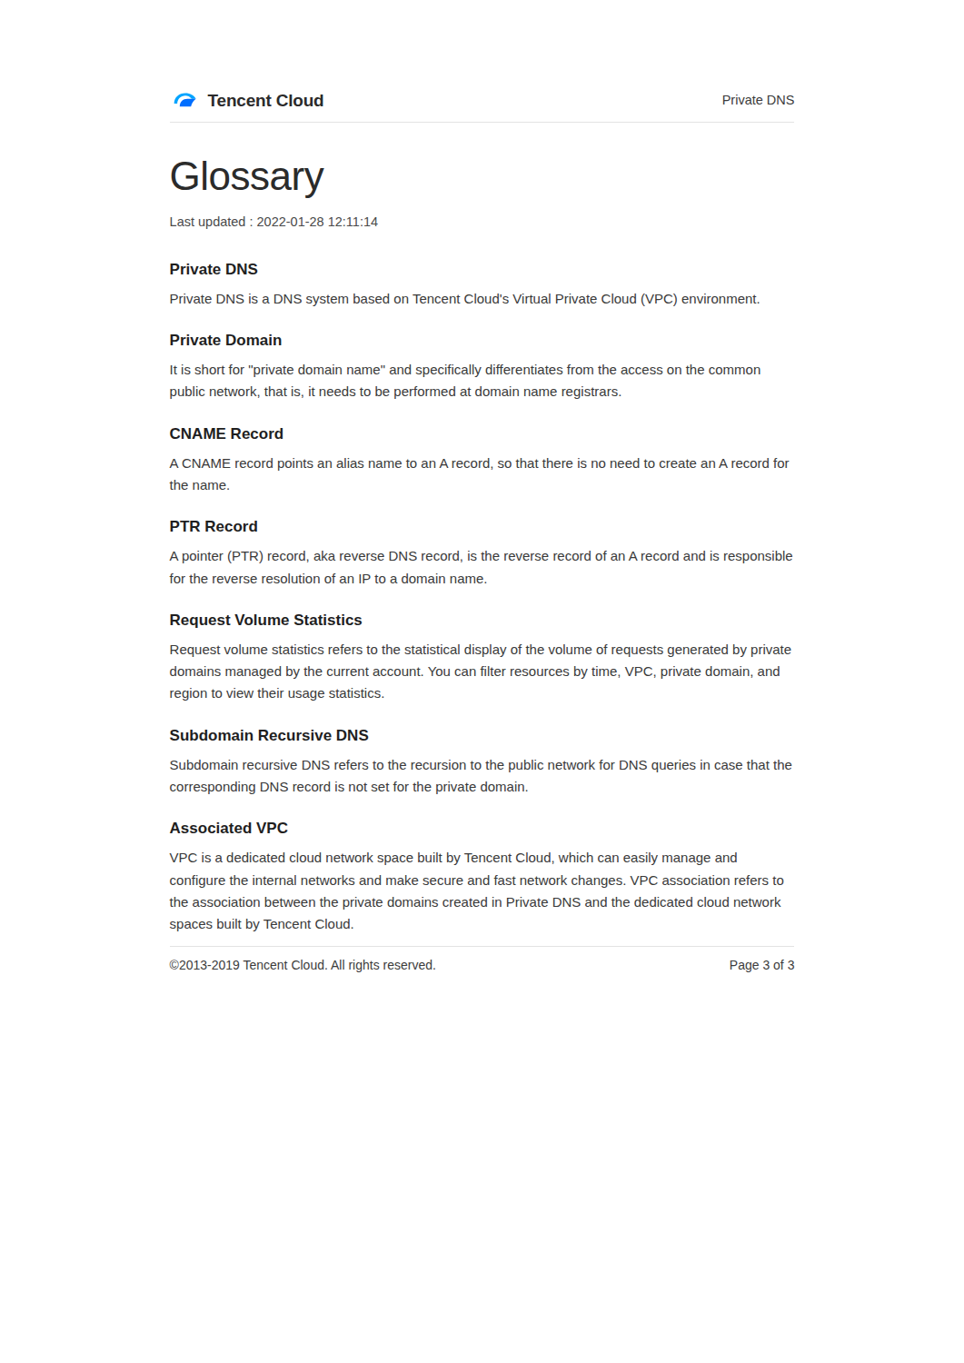Tencent Cloud
Private DNS
Glossary
Last updated : 2022-01-28 12:11:14
Private DNS
Private DNS is a DNS system based on Tencent Cloud's Virtual Private Cloud (VPC) environment.
Private Domain
It is short for "private domain name" and specifically differentiates from the access on the common public network, that is, it needs to be performed at domain name registrars.
CNAME Record
A CNAME record points an alias name to an A record, so that there is no need to create an A record for the name.
PTR Record
A pointer (PTR) record, aka reverse DNS record, is the reverse record of an A record and is responsible for the reverse resolution of an IP to a domain name.
Request Volume Statistics
Request volume statistics refers to the statistical display of the volume of requests generated by private domains managed by the current account. You can filter resources by time, VPC, private domain, and region to view their usage statistics.
Subdomain Recursive DNS
Subdomain recursive DNS refers to the recursion to the public network for DNS queries in case that the corresponding DNS record is not set for the private domain.
Associated VPC
VPC is a dedicated cloud network space built by Tencent Cloud, which can easily manage and configure the internal networks and make secure and fast network changes. VPC association refers to the association between the private domains created in Private DNS and the dedicated cloud network spaces built by Tencent Cloud.
©2013-2019 Tencent Cloud. All rights reserved.
Page 3 of 3